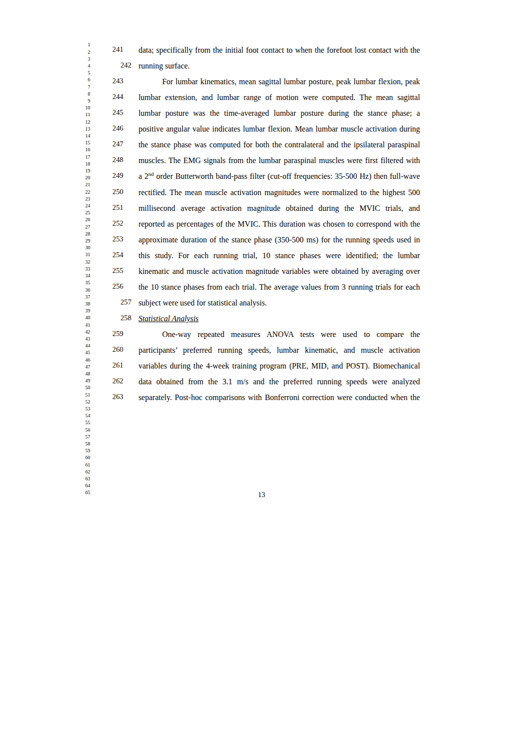1
2
3
4
5
6
7
8
9
10
11
12
13
14
15
16
17
18
19
20
21
22
23
24
25
26
27
28
29
30
31
32
33
34
35
36
37
38
39
40
41
42
43
44
45
46
47
48
49
50
51
52
53
54
55
56
57
58
59
60
61
62
63
64
65
241data; specifically from the initial foot contact to when the forefoot lost contact with the 242running surface.
243 For lumbar kinematics, mean sagittal lumbar posture, peak lumbar flexion, peak 244lumbar extension, and lumbar range of motion were computed. The mean sagittal 245lumbar posture was the time-averaged lumbar posture during the stance phase; a 246positive angular value indicates lumbar flexion. Mean lumbar muscle activation during 247the stance phase was computed for both the contralateral and the ipsilateral paraspinal 248muscles. The EMG signals from the lumbar paraspinal muscles were first filtered with 249a 2nd order Butterworth band-pass filter (cut-off frequencies: 35-500 Hz) then full-wave 250rectified. The mean muscle activation magnitudes were normalized to the highest 500 251millisecond average activation magnitude obtained during the MVIC trials, and 252reported as percentages of the MVIC. This duration was chosen to correspond with the 253approximate duration of the stance phase (350-500 ms) for the running speeds used in 254this study. For each running trial, 10 stance phases were identified; the lumbar 255kinematic and muscle activation magnitude variables were obtained by averaging over 256the 10 stance phases from each trial. The average values from 3 running trials for each 257subject were used for statistical analysis.
258 Statistical Analysis
259 One-way repeated measures ANOVA tests were used to compare the 260participants’ preferred running speeds, lumbar kinematic, and muscle activation 261variables during the 4-week training program (PRE, MID, and POST). Biomechanical 262data obtained from the 3.1 m/s and the preferred running speeds were analyzed 263separately. Post-hoc comparisons with Bonferroni correction were conducted when the
13